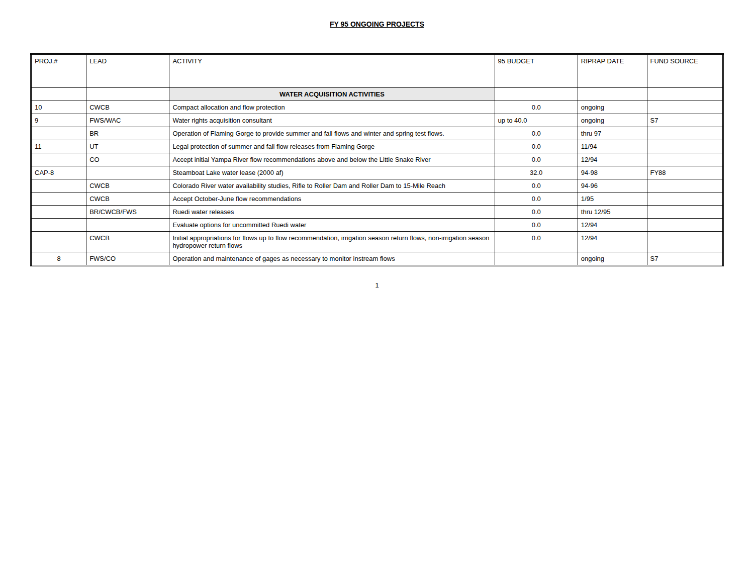FY 95 ONGOING PROJECTS
| PROJ.# | LEAD | ACTIVITY | 95 BUDGET | RIPRAP DATE | FUND SOURCE |
| | | WATER ACQUISITION ACTIVITIES | | | |
| 10 | CWCB | Compact allocation and flow protection | 0.0 | ongoing | |
| 9 | FWS/WAC | Water rights acquisition consultant | up to 40.0 | ongoing | S7 |
| | BR | Operation of Flaming Gorge to provide summer and fall flows and winter and spring test flows. | 0.0 | thru 97 | |
| 11 | UT | Legal protection of summer and fall flow releases from Flaming Gorge | 0.0 | 11/94 | |
| | CO | Accept initial Yampa River flow recommendations above and below the Little Snake River | 0.0 | 12/94 | |
| CAP-8 | | Steamboat Lake water lease (2000 af) | 32.0 | 94-98 | FY88 |
| | CWCB | Colorado River water availability studies, Rifle to Roller Dam and Roller Dam to 15-Mile Reach | 0.0 | 94-96 | |
| | CWCB | Accept October-June flow recommendations | 0.0 | 1/95 | |
| | BR/CWCB/FWS | Ruedi water releases | 0.0 | thru 12/95 | |
| | | Evaluate options for uncommitted Ruedi water | 0.0 | 12/94 | |
| | CWCB | Initial appropriations for flows up to flow recommendation, irrigation season return flows, non-irrigation season hydropower return flows | 0.0 | 12/94 | |
| 8 | FWS/CO | Operation and maintenance of gages as necessary to monitor instream flows | | ongoing | S7 |
1